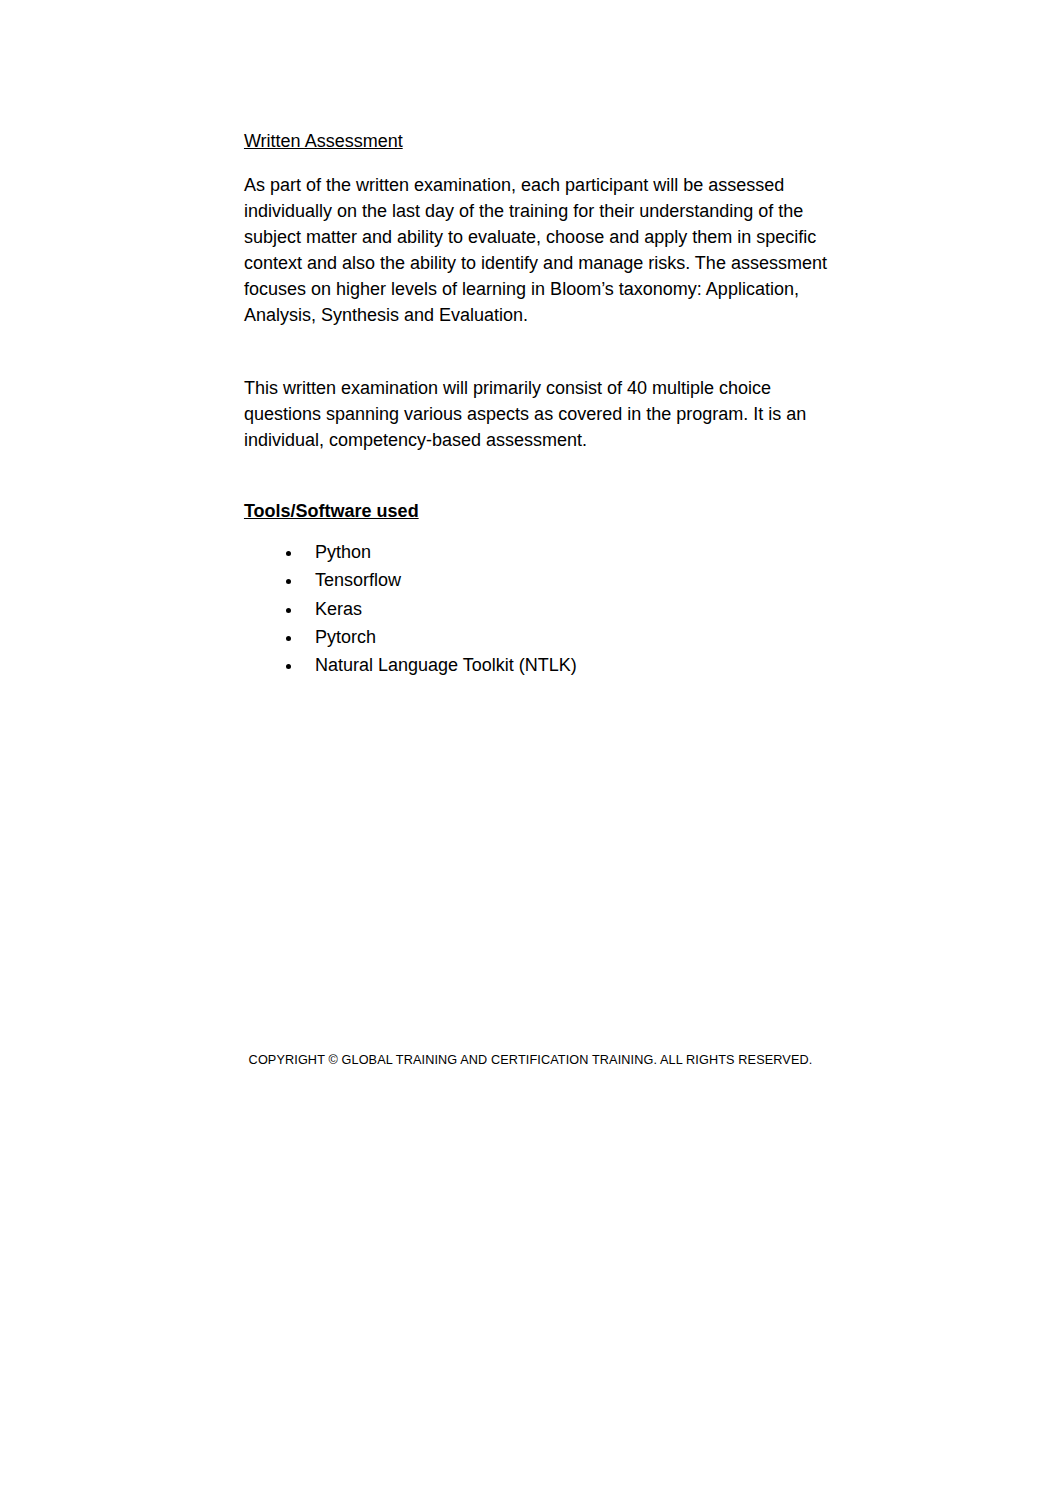Written Assessment
As part of the written examination, each participant will be assessed individually on the last day of the training for their understanding of the subject matter and ability to evaluate, choose and apply them in specific context and also the ability to identify and manage risks. The assessment focuses on higher levels of learning in Bloom’s taxonomy: Application, Analysis, Synthesis and Evaluation.
This written examination will primarily consist of 40 multiple choice questions spanning various aspects as covered in the program. It is an individual, competency-based assessment.
Tools/Software used
Python
Tensorflow
Keras
Pytorch
Natural Language Toolkit (NTLK)
COPYRIGHT © GLOBAL TRAINING AND CERTIFICATION TRAINING. ALL RIGHTS RESERVED.